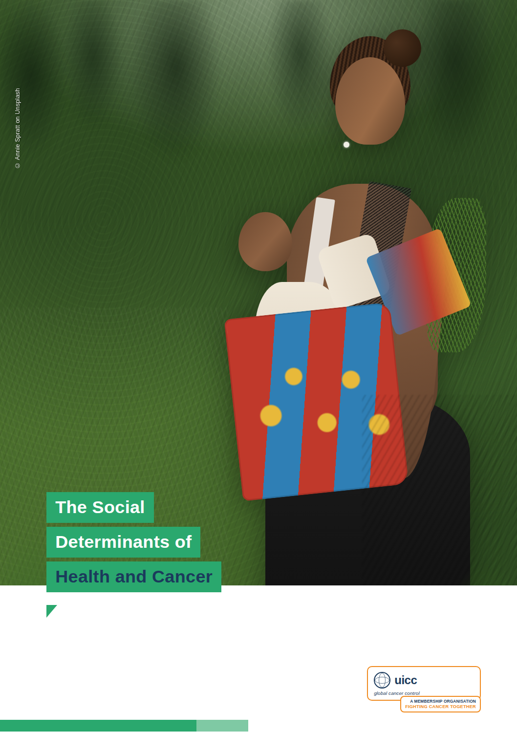© Annie Spratt on Unsplash
The Social Determinants of Health and Cancer
uicc
global cancer control
A MEMBERSHIP ORGANISATION
FIGHTING CANCER TOGETHER